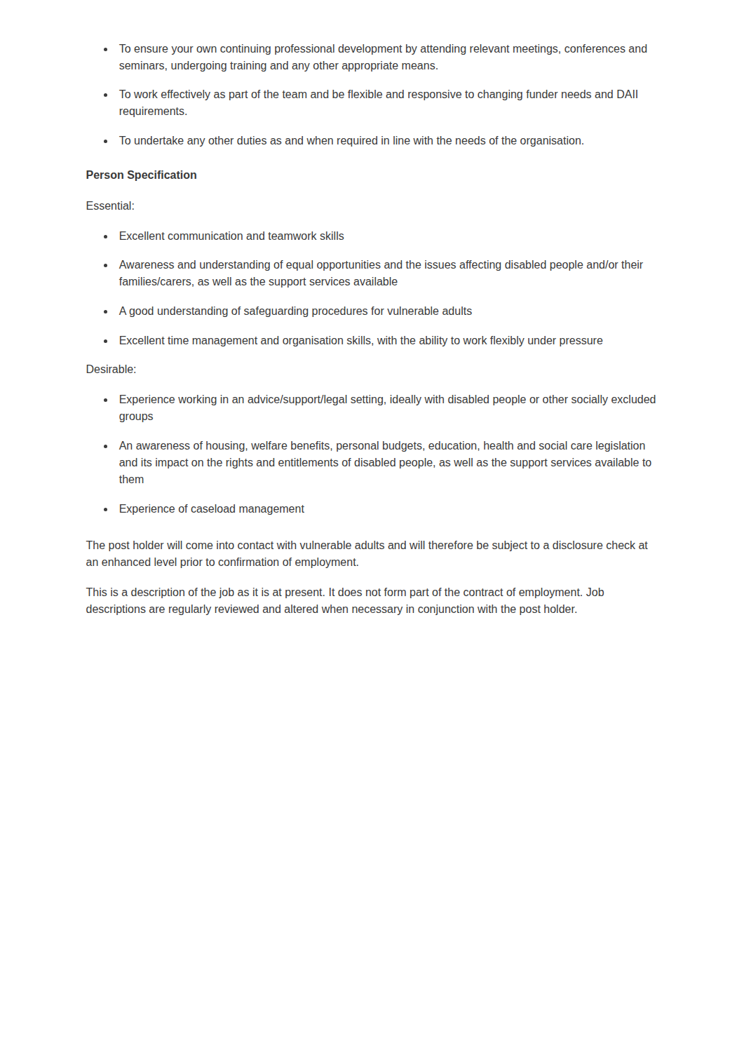To ensure your own continuing professional development by attending relevant meetings, conferences and seminars, undergoing training and any other appropriate means.
To work effectively as part of the team and be flexible and responsive to changing funder needs and DAII requirements.
To undertake any other duties as and when required in line with the needs of the organisation.
Person Specification
Essential:
Excellent communication and teamwork skills
Awareness and understanding of equal opportunities and the issues affecting disabled people and/or their families/carers, as well as the support services available
A good understanding of safeguarding procedures for vulnerable adults
Excellent time management and organisation skills, with the ability to work flexibly under pressure
Desirable:
Experience working in an advice/support/legal setting, ideally with disabled people or other socially excluded groups
An awareness of housing, welfare benefits, personal budgets, education, health and social care legislation and its impact on the rights and entitlements of disabled people, as well as the support services available to them
Experience of caseload management
The post holder will come into contact with vulnerable adults and will therefore be subject to a disclosure check at an enhanced level prior to confirmation of employment.
This is a description of the job as it is at present. It does not form part of the contract of employment. Job descriptions are regularly reviewed and altered when necessary in conjunction with the post holder.